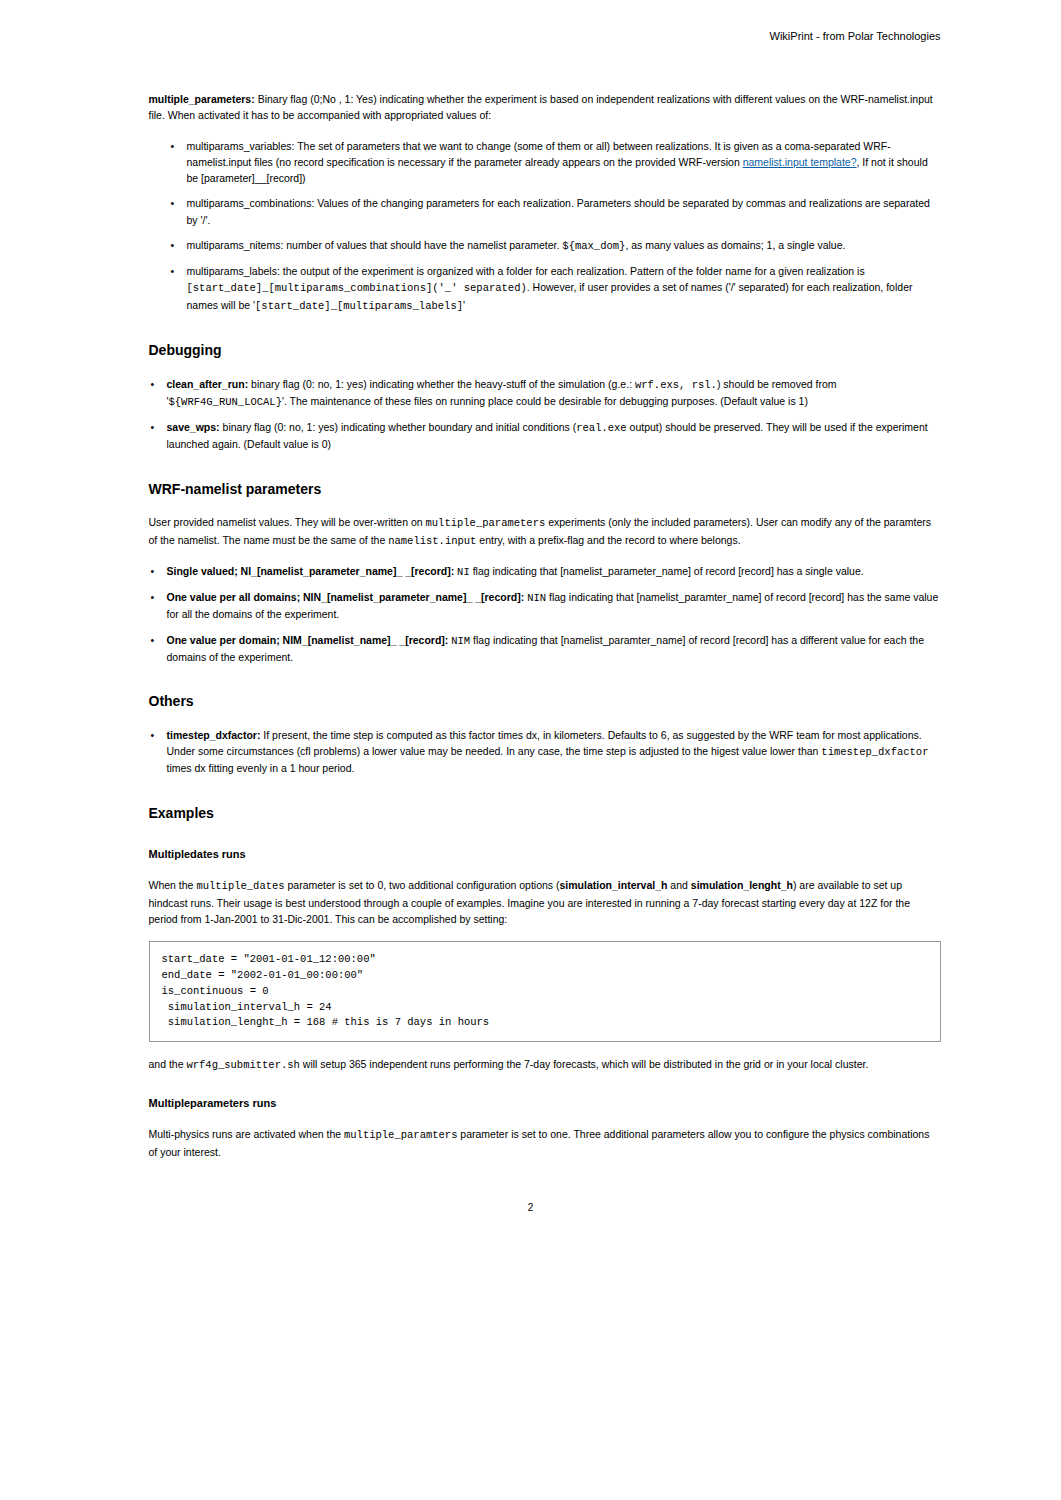WikiPrint - from Polar Technologies
multiple_parameters: Binary flag (0;No , 1: Yes) indicating whether the experiment is based on independent realizations with different values on the WRF-namelist.input file. When activated it has to be accompanied with appropriated values of:
multiparams_variables: The set of parameters that we want to change (some of them or all) between realizations. It is given as a coma-separated WRF-namelist.input files (no record specification is necessary if the parameter already appears on the provided WRF-version namelist.input template?, If not it should be [parameter]__[record])
multiparams_combinations: Values of the changing parameters for each realization. Parameters should be separated by commas and realizations are separated by '/'.
multiparams_nitems: number of values that should have the namelist parameter. ${max_dom}, as many values as domains; 1, a single value.
multiparams_labels: the output of the experiment is organized with a folder for each realization. Pattern of the folder name for a given realization is [start_date]_[multiparams_combinations]('_' separated). However, if user provides a set of names ('/' separated) for each realization, folder names will be '[start_date]_[multiparams_labels]'
Debugging
clean_after_run: binary flag (0: no, 1: yes) indicating whether the heavy-stuff of the simulation (g.e.: wrf.exs, rsl.) should be removed from '${WRF4G_RUN_LOCAL}'. The maintenance of these files on running place could be desirable for debugging purposes. (Default value is 1)
save_wps: binary flag (0: no, 1: yes) indicating whether boundary and initial conditions (real.exe output) should be preserved. They will be used if the experiment launched again. (Default value is 0)
WRF-namelist parameters
User provided namelist values. They will be over-written on multiple_parameters experiments (only the included parameters). User can modify any of the paramters of the namelist. The name must be the same of the namelist.input entry, with a prefix-flag and the record to where belongs.
Single valued; NI_[namelist_parameter_name]_ _[record]: NI flag indicating that [namelist_parameter_name] of record [record] has a single value.
One value per all domains; NIN_[namelist_parameter_name]_ _[record]: NIN flag indicating that [namelist_paramter_name] of record [record] has the same value for all the domains of the experiment.
One value per domain; NIM_[namelist_name]_ _[record]: NIM flag indicating that [namelist_paramter_name] of record [record] has a different value for each the domains of the experiment.
Others
timestep_dxfactor: If present, the time step is computed as this factor times dx, in kilometers. Defaults to 6, as suggested by the WRF team for most applications. Under some circumstances (cfl problems) a lower value may be needed. In any case, the time step is adjusted to the higest value lower than timestep_dxfactor times dx fitting evenly in a 1 hour period.
Examples
Multipledates runs
When the multiple_dates parameter is set to 0, two additional configuration options (simulation_interval_h and simulation_lenght_h) are available to set up hindcast runs. Their usage is best understood through a couple of examples. Imagine you are interested in running a 7-day forecast starting every day at 12Z for the period from 1-Jan-2001 to 31-Dic-2001. This can be accomplished by setting:
start_date = "2001-01-01_12:00:00"
end_date = "2002-01-01_00:00:00"
is_continuous = 0
 simulation_interval_h = 24
 simulation_lenght_h = 168 # this is 7 days in hours
and the wrf4g_submitter.sh will setup 365 independent runs performing the 7-day forecasts, which will be distributed in the grid or in your local cluster.
Multipleparameters runs
Multi-physics runs are activated when the multiple_paramters parameter is set to one. Three additional parameters allow you to configure the physics combinations of your interest.
2